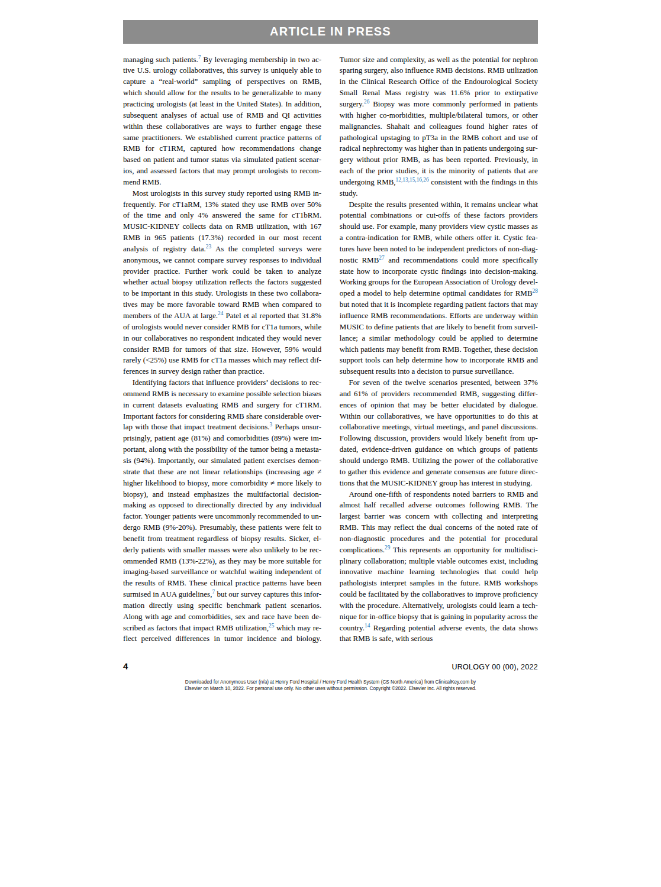ARTICLE IN PRESS
managing such patients.7 By leveraging membership in two active U.S. urology collaboratives, this survey is uniquely able to capture a “real-world” sampling of perspectives on RMB, which should allow for the results to be generalizable to many practicing urologists (at least in the United States). In addition, subsequent analyses of actual use of RMB and QI activities within these collaboratives are ways to further engage these same practitioners. We established current practice patterns of RMB for cT1RM, captured how recommendations change based on patient and tumor status via simulated patient scenarios, and assessed factors that may prompt urologists to recommend RMB.
Most urologists in this survey study reported using RMB infrequently. For cT1aRM, 13% stated they use RMB over 50% of the time and only 4% answered the same for cT1bRM. MUSIC-KIDNEY collects data on RMB utilization, with 167 RMB in 965 patients (17.3%) recorded in our most recent analysis of registry data.23 As the completed surveys were anonymous, we cannot compare survey responses to individual provider practice. Further work could be taken to analyze whether actual biopsy utilization reflects the factors suggested to be important in this study. Urologists in these two collaboratives may be more favorable toward RMB when compared to members of the AUA at large.24 Patel et al reported that 31.8% of urologists would never consider RMB for cT1a tumors, while in our collaboratives no respondent indicated they would never consider RMB for tumors of that size. However, 59% would rarely (<25%) use RMB for cT1a masses which may reflect differences in survey design rather than practice.
Identifying factors that influence providers’ decisions to recommend RMB is necessary to examine possible selection biases in current datasets evaluating RMB and surgery for cT1RM. Important factors for considering RMB share considerable overlap with those that impact treatment decisions.3 Perhaps unsurprisingly, patient age (81%) and comorbidities (89%) were important, along with the possibility of the tumor being a metastasis (94%). Importantly, our simulated patient exercises demonstrate that these are not linear relationships (increasing age ≠ higher likelihood to biopsy, more comorbidity ≠ more likely to biopsy), and instead emphasizes the multifactorial decision-making as opposed to directionally directed by any individual factor. Younger patients were uncommonly recommended to undergo RMB (9%-20%). Presumably, these patients were felt to benefit from treatment regardless of biopsy results. Sicker, elderly patients with smaller masses were also unlikely to be recommended RMB (13%-22%), as they may be more suitable for imaging-based surveillance or watchful waiting independent of the results of RMB. These clinical practice patterns have been surmised in AUA guidelines,7 but our survey captures this information directly using specific benchmark patient scenarios. Along with age and comorbidities, sex and race have been described as factors that impact RMB utilization,25 which may reflect perceived differences in tumor incidence and biology. Tumor size and complexity, as well as the potential for nephron sparing surgery, also influence RMB decisions. RMB utilization in the Clinical Research Office of the Endourological Society Small Renal Mass registry was 11.6% prior to extirpative surgery.26 Biopsy was more commonly performed in patients with higher co-morbidities, multiple/bilateral tumors, or other malignancies. Shahait and colleagues found higher rates of pathological upstaging to pT3a in the RMB cohort and use of radical nephrectomy was higher than in patients undergoing surgery without prior RMB, as has been reported. Previously, in each of the prior studies, it is the minority of patients that are undergoing RMB,12,13,15,16,26 consistent with the findings in this study.
Despite the results presented within, it remains unclear what potential combinations or cut-offs of these factors providers should use. For example, many providers view cystic masses as a contra-indication for RMB, while others offer it. Cystic features have been noted to be independent predictors of non-diagnostic RMB27 and recommendations could more specifically state how to incorporate cystic findings into decision-making. Working groups for the European Association of Urology developed a model to help determine optimal candidates for RMB28 but noted that it is incomplete regarding patient factors that may influence RMB recommendations. Efforts are underway within MUSIC to define patients that are likely to benefit from surveillance; a similar methodology could be applied to determine which patients may benefit from RMB. Together, these decision support tools can help determine how to incorporate RMB and subsequent results into a decision to pursue surveillance.
For seven of the twelve scenarios presented, between 37% and 61% of providers recommended RMB, suggesting differences of opinion that may be better elucidated by dialogue. Within our collaboratives, we have opportunities to do this at collaborative meetings, virtual meetings, and panel discussions. Following discussion, providers would likely benefit from updated, evidence-driven guidance on which groups of patients should undergo RMB. Utilizing the power of the collaborative to gather this evidence and generate consensus are future directions that the MUSIC-KIDNEY group has interest in studying.
Around one-fifth of respondents noted barriers to RMB and almost half recalled adverse outcomes following RMB. The largest barrier was concern with collecting and interpreting RMB. This may reflect the dual concerns of the noted rate of non-diagnostic procedures and the potential for procedural complications.29 This represents an opportunity for multidisciplinary collaboration; multiple viable outcomes exist, including innovative machine learning technologies that could help pathologists interpret samples in the future. RMB workshops could be facilitated by the collaboratives to improve proficiency with the procedure. Alternatively, urologists could learn a technique for in-office biopsy that is gaining in popularity across the country.14 Regarding potential adverse events, the data shows that RMB is safe, with serious
4 UROLOGY 00 (00), 2022
Downloaded for Anonymous User (n/a) at Henry Ford Hospital / Henry Ford Health System (CS North America) from ClinicalKey.com by
Elsevier on March 10, 2022. For personal use only. No other uses without permission. Copyright ©2022. Elsevier Inc. All rights reserved.